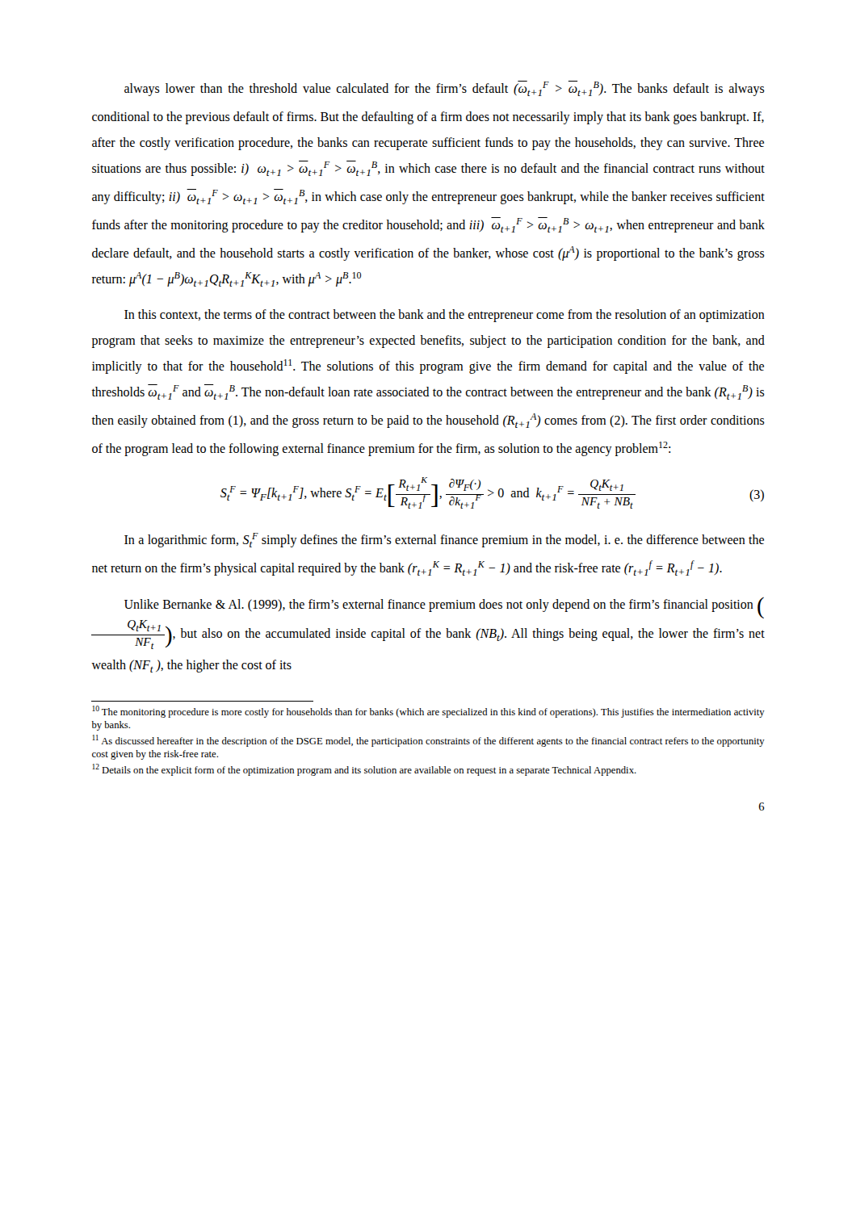always lower than the threshold value calculated for the firm’s default (ωt+1F > ωt+1B). The banks default is always conditional to the previous default of firms. But the defaulting of a firm does not necessarily imply that its bank goes bankrupt. If, after the costly verification procedure, the banks can recuperate sufficient funds to pay the households, they can survive. Three situations are thus possible: i) ωt+1 > ωt+1F > ωt+1B, in which case there is no default and the financial contract runs without any difficulty; ii) ωt+1F > ωt+1 > ωt+1B, in which case only the entrepreneur goes bankrupt, while the banker receives sufficient funds after the monitoring procedure to pay the creditor household; and iii) ωt+1F > ωt+1B > ωt+1, when entrepreneur and bank declare default, and the household starts a costly verification of the banker, whose cost (μA) is proportional to the bank’s gross return: μA(1 − μB)ωt+1QtRt+1KKt+1, with μA > μB.10
In this context, the terms of the contract between the bank and the entrepreneur come from the resolution of an optimization program that seeks to maximize the entrepreneur’s expected benefits, subject to the participation condition for the bank, and implicitly to that for the household11. The solutions of this program give the firm demand for capital and the value of the thresholds ωt+1F and ωt+1B. The non-default loan rate associated to the contract between the entrepreneur and the bank (Rt+1B) is then easily obtained from (1), and the gross return to be paid to the household (Rt+1A) comes from (2). The first order conditions of the program lead to the following external finance premium for the firm, as solution to the agency problem12:
StF = ΨF[kt+1F], where StF = Et[Rt+1K Rt+1f], ∂ΨF(·)∂kt+1F > 0 and kt+1F = QtKt+1 NFt + NBt(3)
In a logarithmic form, StF simply defines the firm’s external finance premium in the model, i. e. the difference between the net return on the firm’s physical capital required by the bank (rt+1K = Rt+1K − 1) and the risk-free rate (rt+1f = Rt+1f − 1).
Unlike Bernanke & Al. (1999), the firm’s external finance premium does not only depend on the firm’s financial position (QtKt+1 NFt), but also on the accumulated inside capital of the bank (NBt). All things being equal, the lower the firm’s net wealth (NFt ), the higher the cost of its
10 The monitoring procedure is more costly for households than for banks (which are specialized in this kind of operations). This justifies the intermediation activity by banks.
11 As discussed hereafter in the description of the DSGE model, the participation constraints of the different agents to the financial contract refers to the opportunity cost given by the risk-free rate.
12 Details on the explicit form of the optimization program and its solution are available on request in a separate Technical Appendix.
6